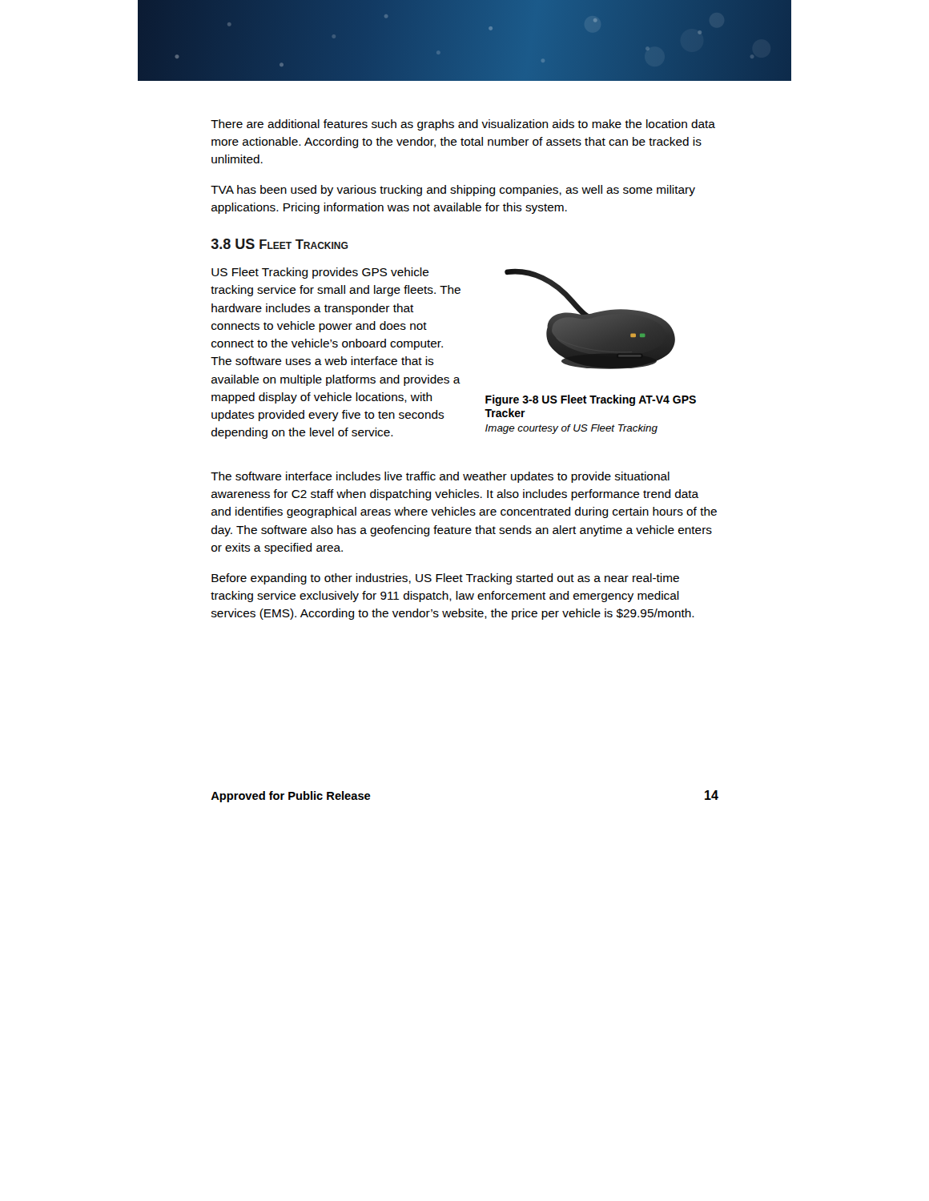There are additional features such as graphs and visualization aids to make the location data more actionable. According to the vendor, the total number of assets that can be tracked is unlimited.
TVA has been used by various trucking and shipping companies, as well as some military applications. Pricing information was not available for this system.
3.8 US Fleet Tracking
US Fleet Tracking provides GPS vehicle tracking service for small and large fleets. The hardware includes a transponder that connects to vehicle power and does not connect to the vehicle’s onboard computer. The software uses a web interface that is available on multiple platforms and provides a mapped display of vehicle locations, with updates provided every five to ten seconds depending on the level of service.
Figure 3-8 US Fleet Tracking AT-V4 GPS Tracker
Image courtesy of US Fleet Tracking
The software interface includes live traffic and weather updates to provide situational awareness for C2 staff when dispatching vehicles. It also includes performance trend data and identifies geographical areas where vehicles are concentrated during certain hours of the day. The software also has a geofencing feature that sends an alert anytime a vehicle enters or exits a specified area.
Before expanding to other industries, US Fleet Tracking started out as a near real-time tracking service exclusively for 911 dispatch, law enforcement and emergency medical services (EMS). According to the vendor’s website, the price per vehicle is $29.95/month.
Approved for Public Release 14